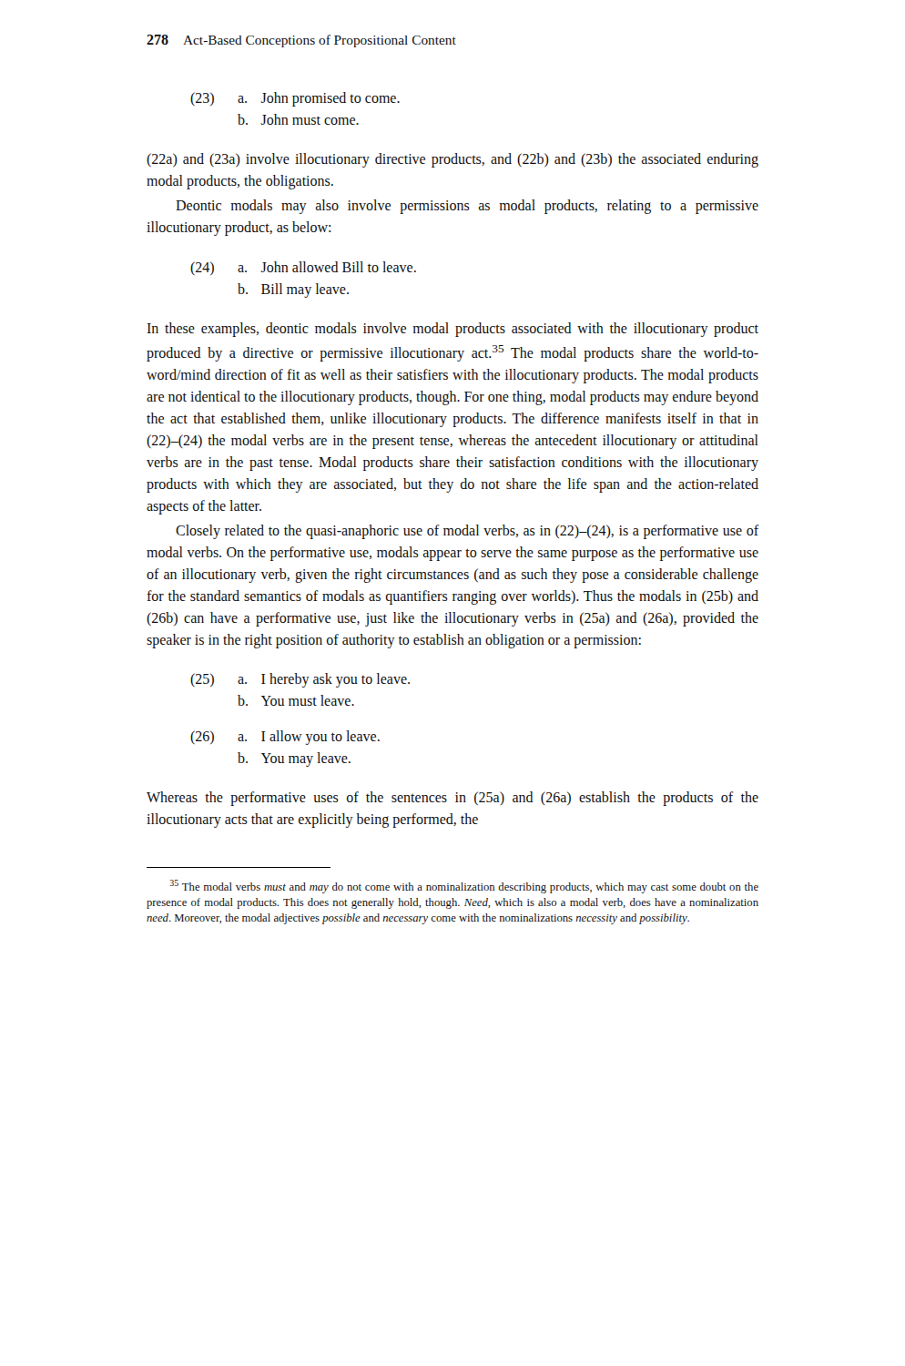278 Act-Based Conceptions of Propositional Content
(23)
a. John promised to come.
b. John must come.
(22a) and (23a) involve illocutionary directive products, and (22b) and (23b) the associated enduring modal products, the obligations.
Deontic modals may also involve permissions as modal products, relating to a permissive illocutionary product, as below:
(24)
a. John allowed Bill to leave.
b. Bill may leave.
In these examples, deontic modals involve modal products associated with the illocutionary product produced by a directive or permissive illocutionary act.35 The modal products share the world-to-word/mind direction of fit as well as their satisfiers with the illocutionary products. The modal products are not identical to the illocutionary products, though. For one thing, modal products may endure beyond the act that established them, unlike illocutionary products. The difference manifests itself in that in (22)–(24) the modal verbs are in the present tense, whereas the antecedent illocutionary or attitudinal verbs are in the past tense. Modal products share their satisfaction conditions with the illocutionary products with which they are associated, but they do not share the life span and the action-related aspects of the latter.
Closely related to the quasi-anaphoric use of modal verbs, as in (22)–(24), is a performative use of modal verbs. On the performative use, modals appear to serve the same purpose as the performative use of an illocutionary verb, given the right circumstances (and as such they pose a considerable challenge for the standard semantics of modals as quantifiers ranging over worlds). Thus the modals in (25b) and (26b) can have a performative use, just like the illocutionary verbs in (25a) and (26a), provided the speaker is in the right position of authority to establish an obligation or a permission:
(25)
a. I hereby ask you to leave.
b. You must leave.
(26)
a. I allow you to leave.
b. You may leave.
Whereas the performative uses of the sentences in (25a) and (26a) establish the products of the illocutionary acts that are explicitly being performed, the
35 The modal verbs must and may do not come with a nominalization describing products, which may cast some doubt on the presence of modal products. This does not generally hold, though. Need, which is also a modal verb, does have a nominalization need. Moreover, the modal adjectives possible and necessary come with the nominalizations necessity and possibility.